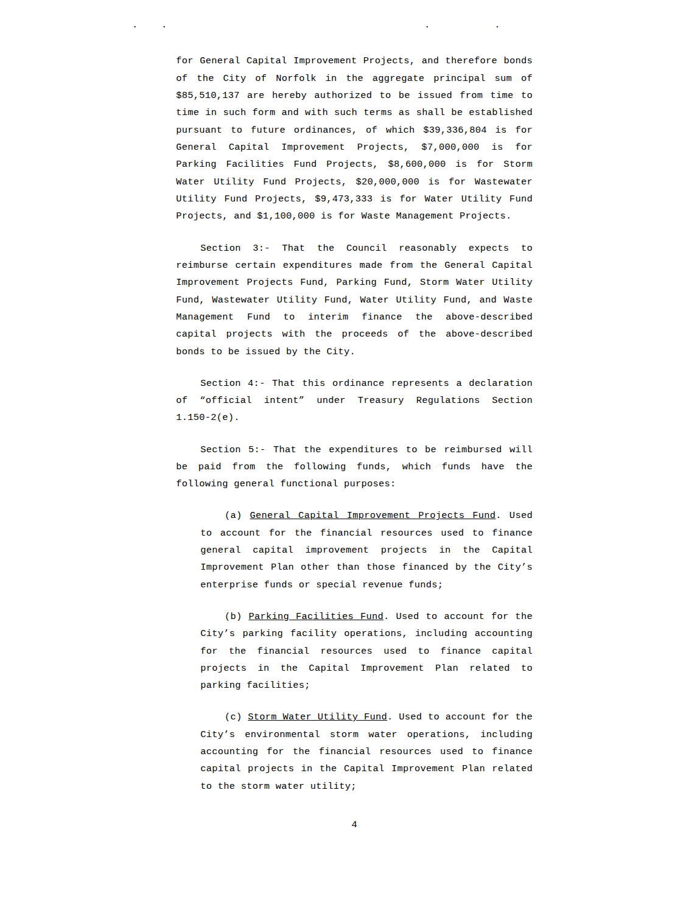. . . .
for General Capital Improvement Projects, and therefore bonds of the City of Norfolk in the aggregate principal sum of $85,510,137 are hereby authorized to be issued from time to time in such form and with such terms as shall be established pursuant to future ordinances, of which $39,336,804 is for General Capital Improvement Projects, $7,000,000 is for Parking Facilities Fund Projects, $8,600,000 is for Storm Water Utility Fund Projects, $20,000,000 is for Wastewater Utility Fund Projects, $9,473,333 is for Water Utility Fund Projects, and $1,100,000 is for Waste Management Projects.
Section 3:- That the Council reasonably expects to reimburse certain expenditures made from the General Capital Improvement Projects Fund, Parking Fund, Storm Water Utility Fund, Wastewater Utility Fund, Water Utility Fund, and Waste Management Fund to interim finance the above-described capital projects with the proceeds of the above-described bonds to be issued by the City.
Section 4:- That this ordinance represents a declaration of “official intent” under Treasury Regulations Section 1.150-2(e).
Section 5:- That the expenditures to be reimbursed will be paid from the following funds, which funds have the following general functional purposes:
(a) General Capital Improvement Projects Fund. Used to account for the financial resources used to finance general capital improvement projects in the Capital Improvement Plan other than those financed by the City’s enterprise funds or special revenue funds;
(b) Parking Facilities Fund. Used to account for the City’s parking facility operations, including accounting for the financial resources used to finance capital projects in the Capital Improvement Plan related to parking facilities;
(c) Storm Water Utility Fund. Used to account for the City’s environmental storm water operations, including accounting for the financial resources used to finance capital projects in the Capital Improvement Plan related to the storm water utility;
4